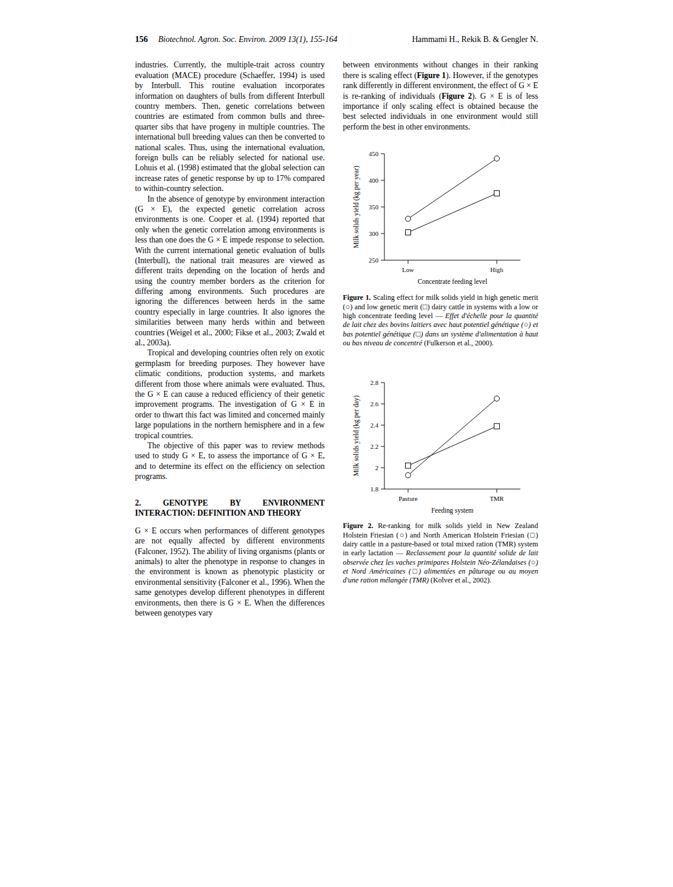156 Biotechnol. Agron. Soc. Environ. 2009 13(1), 155-164 Hammami H., Rekik B. & Gengler N.
industries. Currently, the multiple-trait across country evaluation (MACE) procedure (Schaeffer, 1994) is used by Interbull. This routine evaluation incorporates information on daughters of bulls from different Interbull country members. Then, genetic correlations between countries are estimated from common bulls and three-quarter sibs that have progeny in multiple countries. The international bull breeding values can then be converted to national scales. Thus, using the international evaluation, foreign bulls can be reliably selected for national use. Lohuis et al. (1998) estimated that the global selection can increase rates of genetic response by up to 17% compared to within-country selection.
In the absence of genotype by environment interaction (G × E), the expected genetic correlation across environments is one. Cooper et al. (1994) reported that only when the genetic correlation among environments is less than one does the G × E impede response to selection. With the current international genetic evaluation of bulls (Interbull), the national trait measures are viewed as different traits depending on the location of herds and using the country member borders as the criterion for differing among environments. Such procedures are ignoring the differences between herds in the same country especially in large countries. It also ignores the similarities between many herds within and between countries (Weigel et al., 2000; Fikse et al., 2003; Zwald et al., 2003a).
Tropical and developing countries often rely on exotic germplasm for breeding purposes. They however have climatic conditions, production systems, and markets different from those where animals were evaluated. Thus, the G × E can cause a reduced efficiency of their genetic improvement programs. The investigation of G × E in order to thwart this fact was limited and concerned mainly large populations in the northern hemisphere and in a few tropical countries.
The objective of this paper was to review methods used to study G × E, to assess the importance of G × E, and to determine its effect on the efficiency on selection programs.
2. Genotype by environment interaction: definition and theory
G × E occurs when performances of different genotypes are not equally affected by different environments (Falconer, 1952). The ability of living organisms (plants or animals) to alter the phenotype in response to changes in the environment is known as phenotypic plasticity or environmental sensitivity (Falconer et al., 1996). When the same genotypes develop different phenotypes in different environments, then there is G × E. When the differences between genotypes vary
between environments without changes in their ranking there is scaling effect (Figure 1). However, if the genotypes rank differently in different environment, the effect of G × E is re-ranking of individuals (Figure 2). G × E is of less importance if only scaling effect is obtained because the best selected individuals in one environment would still perform the best in other environments.
250 300 350 400 450 Low High Concentrate feeding level Milk solids yield (kg per year)
Figure 1. Scaling effect for milk solids yield in high genetic merit (○) and low genetic merit (□) dairy cattle in systems with a low or high concentrate feeding level — Effet d'échelle pour la quantité de lait chez des bovins laitiers avec haut potentiel génétique (○) et bas potentiel génétique (□) dans un système d'alimentation à haut ou bas niveau de concentré (Fulkerson et al., 2000).
1.8 2 2.2 2.4 2.6 2.8 Pasture TMR Feeding system Milk solids yield (kg per day)
Figure 2. Re-ranking for milk solids yield in New Zealand Holstein Friesian (○) and North American Holstein Friesian (□) dairy cattle in a pasture-based or total mixed ration (TMR) system in early lactation — Reclassement pour la quantité solide de lait observée chez les vaches primipares Holstein Néo-Zélandaises (○) et Nord Américaines (□) alimentées en pâturage ou au moyen d'une ration mélangée (TMR) (Kolver et al., 2002).